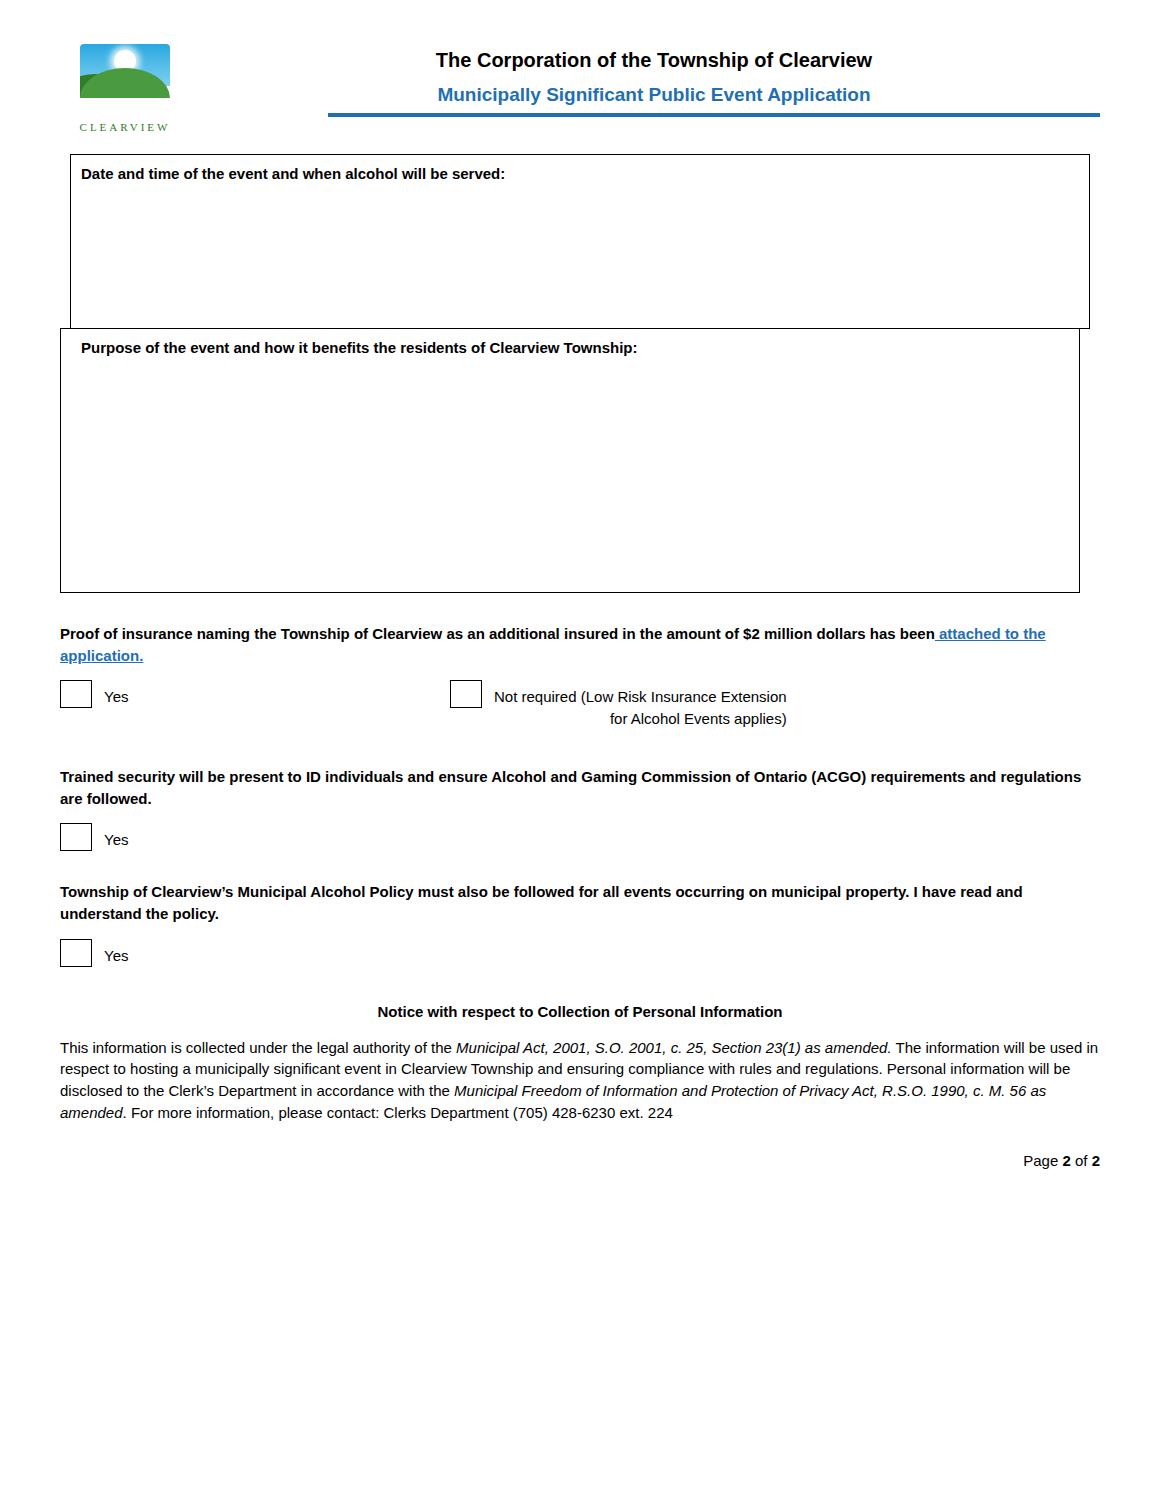CLEARVIEW
The Corporation of the Township of Clearview
Municipally Significant Public Event Application
Date and time of the event and when alcohol will be served:
Purpose of the event and how it benefits the residents of Clearview Township:
Proof of insurance naming the Township of Clearview as an additional insured in the amount of $2 million dollars has been attached to the application.
Yes
Not required (Low Risk Insurance Extension for Alcohol Events applies)
Trained security will be present to ID individuals and ensure Alcohol and Gaming Commission of Ontario (ACGO) requirements and regulations are followed.
Yes
Township of Clearview’s Municipal Alcohol Policy must also be followed for all events occurring on municipal property. I have read and understand the policy.
Yes
Notice with respect to Collection of Personal Information
This information is collected under the legal authority of the Municipal Act, 2001, S.O. 2001, c. 25, Section 23(1) as amended. The information will be used in respect to hosting a municipally significant event in Clearview Township and ensuring compliance with rules and regulations. Personal information will be disclosed to the Clerk’s Department in accordance with the Municipal Freedom of Information and Protection of Privacy Act, R.S.O. 1990, c. M. 56 as amended. For more information, please contact: Clerks Department (705) 428-6230 ext. 224
Page 2 of 2